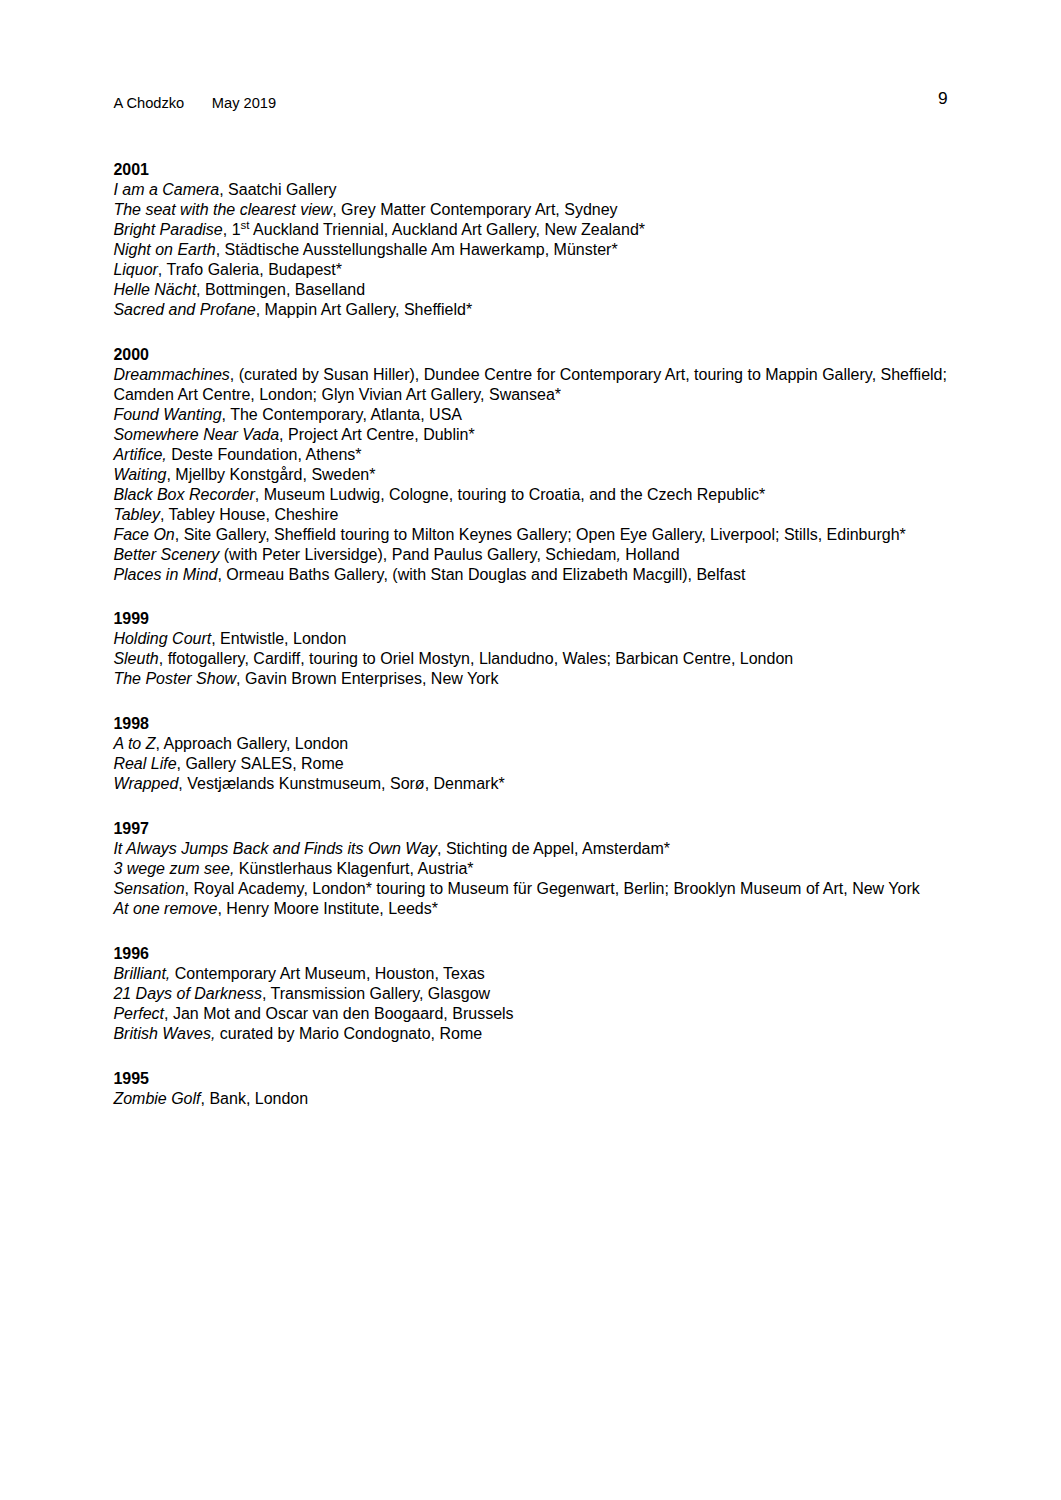A Chodzko May 2019 9
2001
I am a Camera, Saatchi Gallery
The seat with the clearest view, Grey Matter Contemporary Art, Sydney
Bright Paradise, 1st Auckland Triennial, Auckland Art Gallery, New Zealand*
Night on Earth, Städtische Ausstellungshalle Am Hawerkamp, Münster*
Liquor, Trafo Galeria, Budapest*
Helle Nächt, Bottmingen, Baselland
Sacred and Profane, Mappin Art Gallery, Sheffield*
2000
Dreammachines, (curated by Susan Hiller), Dundee Centre for Contemporary Art, touring to Mappin Gallery, Sheffield; Camden Art Centre, London; Glyn Vivian Art Gallery, Swansea*
Found Wanting, The Contemporary, Atlanta, USA
Somewhere Near Vada, Project Art Centre, Dublin*
Artifice, Deste Foundation, Athens*
Waiting, Mjellby Konstgård, Sweden*
Black Box Recorder, Museum Ludwig, Cologne, touring to Croatia, and the Czech Republic*
Tabley, Tabley House, Cheshire
Face On, Site Gallery, Sheffield touring to Milton Keynes Gallery; Open Eye Gallery, Liverpool; Stills, Edinburgh*
Better Scenery (with Peter Liversidge), Pand Paulus Gallery, Schiedam, Holland
Places in Mind, Ormeau Baths Gallery, (with Stan Douglas and Elizabeth Macgill), Belfast
1999
Holding Court, Entwistle, London
Sleuth, ffotogallery, Cardiff, touring to Oriel Mostyn, Llandudno, Wales; Barbican Centre, London
The Poster Show, Gavin Brown Enterprises, New York
1998
A to Z, Approach Gallery, London
Real Life, Gallery SALES, Rome
Wrapped, Vestjælands Kunstmuseum, Sorø, Denmark*
1997
It Always Jumps Back and Finds its Own Way, Stichting de Appel, Amsterdam*
3 wege zum see, Künstlerhaus Klagenfurt, Austria*
Sensation, Royal Academy, London* touring to Museum für Gegenwart, Berlin; Brooklyn Museum of Art, New York
At one remove, Henry Moore Institute, Leeds*
1996
Brilliant, Contemporary Art Museum, Houston, Texas
21 Days of Darkness, Transmission Gallery, Glasgow
Perfect, Jan Mot and Oscar van den Boogaard, Brussels
British Waves, curated by Mario Condognato, Rome
1995
Zombie Golf, Bank, London